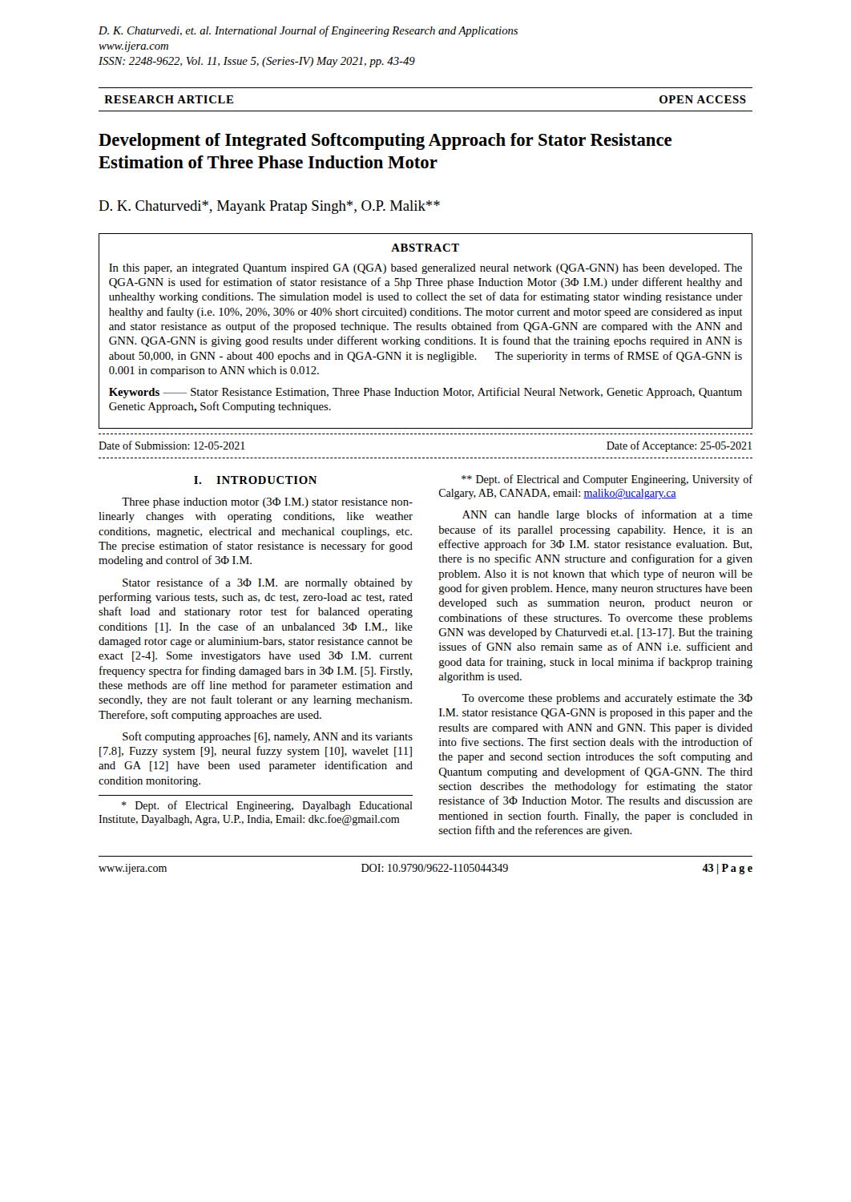D. K. Chaturvedi, et. al. International Journal of Engineering Research and Applications
www.ijera.com
ISSN: 2248-9622, Vol. 11, Issue 5, (Series-IV) May 2021, pp. 43-49
RESEARCH ARTICLE OPEN ACCESS
Development of Integrated Softcomputing Approach for Stator Resistance Estimation of Three Phase Induction Motor
D. K. Chaturvedi*, Mayank Pratap Singh*, O.P. Malik**
ABSTRACT
In this paper, an integrated Quantum inspired GA (QGA) based generalized neural network (QGA-GNN) has been developed. The QGA-GNN is used for estimation of stator resistance of a 5hp Three phase Induction Motor (3Φ I.M.) under different healthy and unhealthy working conditions. The simulation model is used to collect the set of data for estimating stator winding resistance under healthy and faulty (i.e. 10%, 20%, 30% or 40% short circuited) conditions. The motor current and motor speed are considered as input and stator resistance as output of the proposed technique. The results obtained from QGA-GNN are compared with the ANN and GNN. QGA-GNN is giving good results under different working conditions. It is found that the training epochs required in ANN is about 50,000, in GNN - about 400 epochs and in QGA-GNN it is negligible. The superiority in terms of RMSE of QGA-GNN is 0.001 in comparison to ANN which is 0.012.
Keywords —— Stator Resistance Estimation, Three Phase Induction Motor, Artificial Neural Network, Genetic Approach, Quantum Genetic Approach, Soft Computing techniques.
Date of Submission: 12-05-2021 Date of Acceptance: 25-05-2021
I. INTRODUCTION
Three phase induction motor (3Φ I.M.) stator resistance non-linearly changes with operating conditions, like weather conditions, magnetic, electrical and mechanical couplings, etc. The precise estimation of stator resistance is necessary for good modeling and control of 3Φ I.M.
Stator resistance of a 3Φ I.M. are normally obtained by performing various tests, such as, dc test, zero-load ac test, rated shaft load and stationary rotor test for balanced operating conditions [1]. In the case of an unbalanced 3Φ I.M., like damaged rotor cage or aluminium-bars, stator resistance cannot be exact [2-4]. Some investigators have used 3Φ I.M. current frequency spectra for finding damaged bars in 3Φ I.M. [5]. Firstly, these methods are off line method for parameter estimation and secondly, they are not fault tolerant or any learning mechanism. Therefore, soft computing approaches are used.
Soft computing approaches [6], namely, ANN and its variants [7.8], Fuzzy system [9], neural fuzzy system [10], wavelet [11] and GA [12] have been used parameter identification and condition monitoring.
* Dept. of Electrical Engineering, Dayalbagh Educational Institute, Dayalbagh, Agra, U.P., India, Email: dkc.foe@gmail.com
** Dept. of Electrical and Computer Engineering, University of Calgary, AB, CANADA, email: maliko@ucalgary.ca
ANN can handle large blocks of information at a time because of its parallel processing capability. Hence, it is an effective approach for 3Φ I.M. stator resistance evaluation. But, there is no specific ANN structure and configuration for a given problem. Also it is not known that which type of neuron will be good for given problem. Hence, many neuron structures have been developed such as summation neuron, product neuron or combinations of these structures. To overcome these problems GNN was developed by Chaturvedi et.al. [13-17]. But the training issues of GNN also remain same as of ANN i.e. sufficient and good data for training, stuck in local minima if backprop training algorithm is used.
To overcome these problems and accurately estimate the 3Φ I.M. stator resistance QGA-GNN is proposed in this paper and the results are compared with ANN and GNN. This paper is divided into five sections. The first section deals with the introduction of the paper and second section introduces the soft computing and Quantum computing and development of QGA-GNN. The third section describes the methodology for estimating the stator resistance of 3Φ Induction Motor. The results and discussion are mentioned in section fourth. Finally, the paper is concluded in section fifth and the references are given.
www.ijera.com DOI: 10.9790/9622-1105044349 43 | P a g e